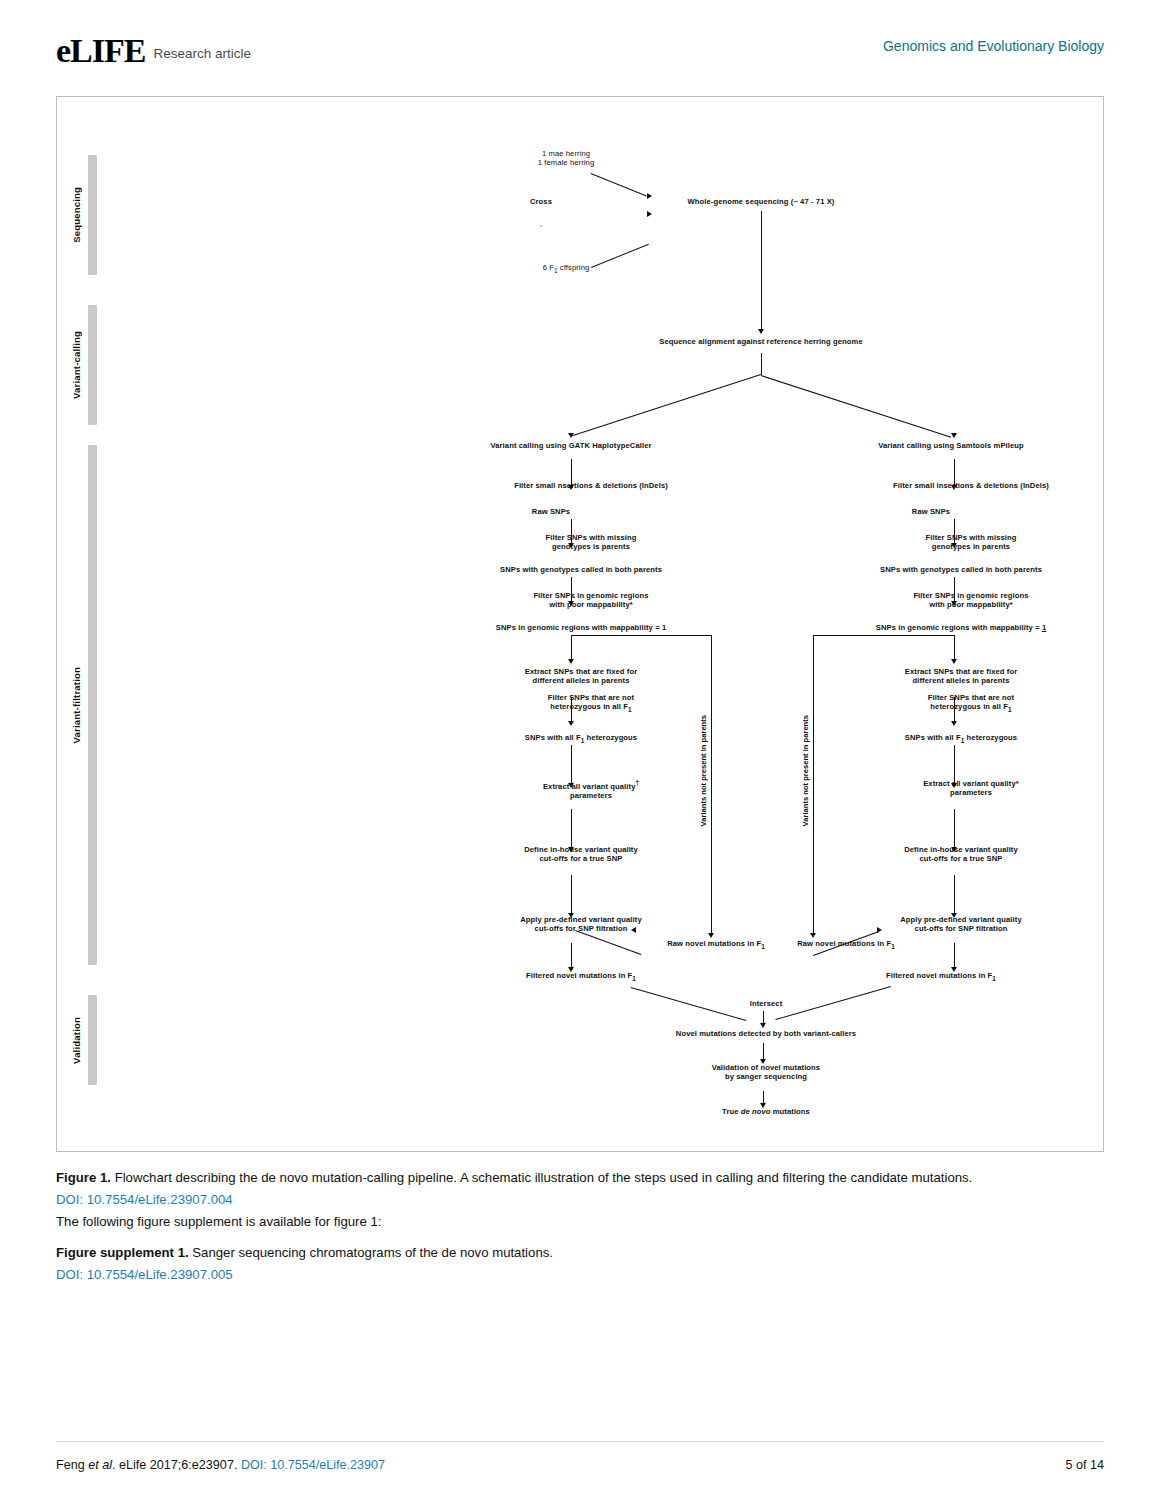eLIFE Research article
Genomics and Evolutionary Biology
Sequencing
Variant-calling
Variant-filtration
Validation
1 mae herring
1 female herring
Cross
,
6 F1 cffspring
Whole-genome sequencing (~ 47 - 71 X)
Sequence alignment against reference herring genome
Variant calling using GATK HaplotypeCaller
Variant calling using Samtools mPileup
Filter small nsertions & deletions (InDels)
Raw SNPs
Filter SNPs with missing
genotypes is parents
SNPs with genotypes called in both parents
Filter SNPs in genomic regions
with poor mappability*
SNPs in genomic regions with mappability = 1
Extract SNPs that are fixed for
different alleles in parents
Filter SNPs that are not
heterozygous in all F1
SNPs with all F1 heterozygous
Extract all variant quality†
parameters
Define in-house variant quality
cut-offs for a true SNP
Apply pre-defined variant quality
cut-offs for SNP filtration
Filtered novel mutations in F1
Filter small insertions & deletions (InDels)
Raw SNPs
Filter SNPs with missing
genotypes in parents
SNPs with genotypes called in both parents
Filter SNPs in genomic regions
with poor mappability*
SNPs in genomic regions with mappability = 1
Extract SNPs that are fixed for
different alleles in parents
Filter SNPs that are not
heterozygous in all F1
SNPs with all F1 heterozygous
Extract all variant quality*
parameters
Define in-house variant quality
cut-offs for a true SNP
Apply pre-defined variant quality
cut-offs for SNP filtration
Filtered novel mutations in F1
Variants not present in parents
Raw novel mutations in F1
Variants not present in parents
Raw novel mutations in F1
Intersect
Novel mutations detected by both variant-callers
Validation of novel mutations
by sanger sequencing
True de novo mutations
Figure 1. Flowchart describing the de novo mutation-calling pipeline. A schematic illustration of the steps used in calling and filtering the candidate mutations.
DOI: 10.7554/eLife.23907.004
The following figure supplement is available for figure 1:
Figure supplement 1. Sanger sequencing chromatograms of the de novo mutations.
DOI: 10.7554/eLife.23907.005
Feng et al. eLife 2017;6:e23907. DOI: 10.7554/eLife.23907
5 of 14